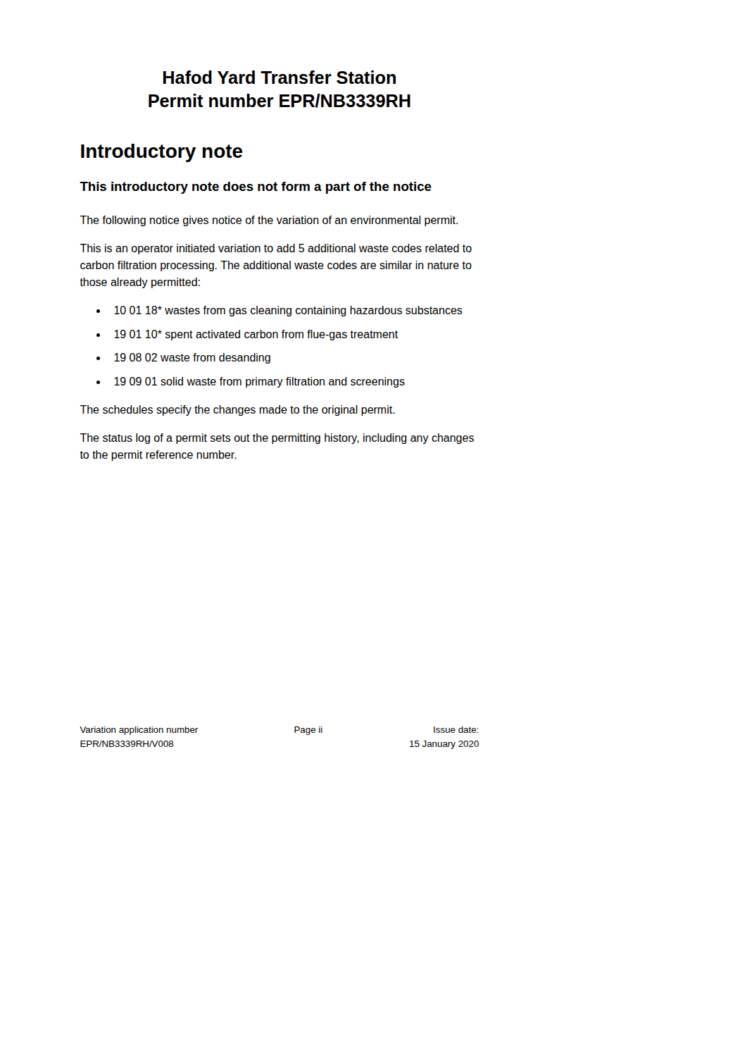Hafod Yard Transfer Station
Permit number EPR/NB3339RH
Introductory note
This introductory note does not form a part of the notice
The following notice gives notice of the variation of an environmental permit.
This is an operator initiated variation to add 5 additional waste codes related to carbon filtration processing. The additional waste codes are similar in nature to those already permitted:
10 01 18* wastes from gas cleaning containing hazardous substances
19 01 10* spent activated carbon from flue-gas treatment
19 08 02 waste from desanding
19 09 01 solid waste from primary filtration and screenings
The schedules specify the changes made to the original permit.
The status log of a permit sets out the permitting history, including any changes to the permit reference number.
Variation application number
EPR/NB3339RH/V008
Page ii
Issue date:
15 January 2020